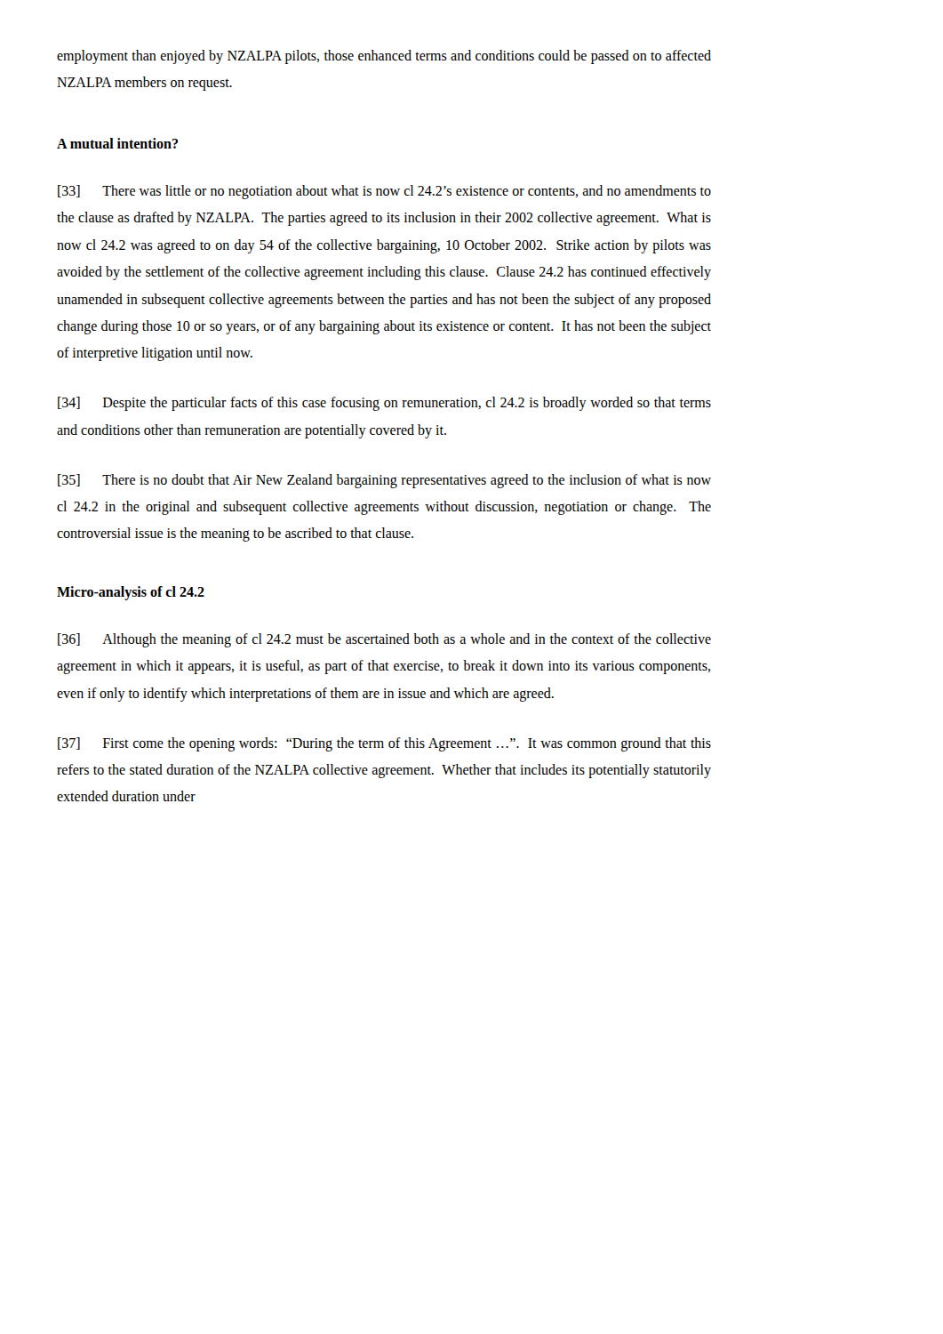employment than enjoyed by NZALPA pilots, those enhanced terms and conditions could be passed on to affected NZALPA members on request.
A mutual intention?
[33] There was little or no negotiation about what is now cl 24.2’s existence or contents, and no amendments to the clause as drafted by NZALPA. The parties agreed to its inclusion in their 2002 collective agreement. What is now cl 24.2 was agreed to on day 54 of the collective bargaining, 10 October 2002. Strike action by pilots was avoided by the settlement of the collective agreement including this clause. Clause 24.2 has continued effectively unamended in subsequent collective agreements between the parties and has not been the subject of any proposed change during those 10 or so years, or of any bargaining about its existence or content. It has not been the subject of interpretive litigation until now.
[34] Despite the particular facts of this case focusing on remuneration, cl 24.2 is broadly worded so that terms and conditions other than remuneration are potentially covered by it.
[35] There is no doubt that Air New Zealand bargaining representatives agreed to the inclusion of what is now cl 24.2 in the original and subsequent collective agreements without discussion, negotiation or change. The controversial issue is the meaning to be ascribed to that clause.
Micro-analysis of cl 24.2
[36] Although the meaning of cl 24.2 must be ascertained both as a whole and in the context of the collective agreement in which it appears, it is useful, as part of that exercise, to break it down into its various components, even if only to identify which interpretations of them are in issue and which are agreed.
[37] First come the opening words: “During the term of this Agreement …”. It was common ground that this refers to the stated duration of the NZALPA collective agreement. Whether that includes its potentially statutorily extended duration under